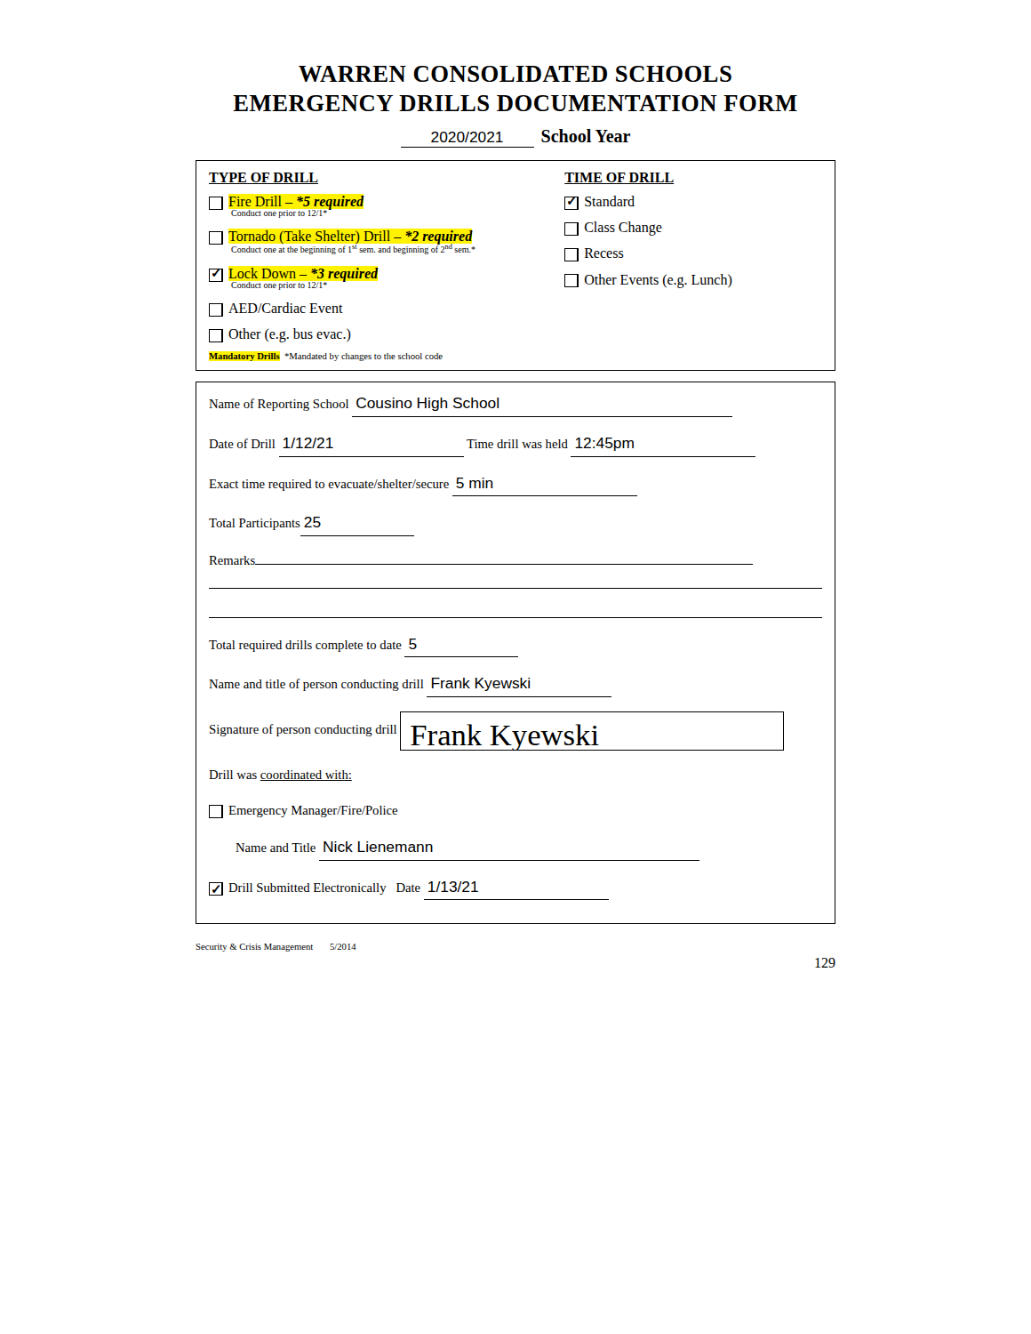WARREN CONSOLIDATED SCHOOLS
EMERGENCY DRILLS DOCUMENTATION FORM
2020/2021 School Year
| TYPE OF DRILL Fire Drill – *5 required Conduct one prior to 12/1* Tornado (Take Shelter) Drill – *2 required Conduct one at the beginning of 1 st sem. and beginning of 2 nd sem.* Lock Down – *3 required Conduct one prior to 12/1* AED/Cardiac Event Other (e.g. bus evac.) Mandatory Drills *Mandated by changes to the school code | TIME OF DRILL Standard Class Change Recess Other Events (e.g. Lunch) |
Name of Reporting School Cousino High School
Date of Drill 1/12/21 Time drill was held 12:45pm
Exact time required to evacuate/shelter/secure 5 min
Total Participants25
Remarks
Total required drills complete to date 5
Name and title of person conducting drill Frank Kyewski
Signature of person conducting drill Frank Kyewski
Drill was coordinated with:
Emergency Manager/Fire/Police
Name and Title Nick Lienemann
Drill Submitted Electronically Date 1/13/21
Security & Crisis Management 5/2014
129